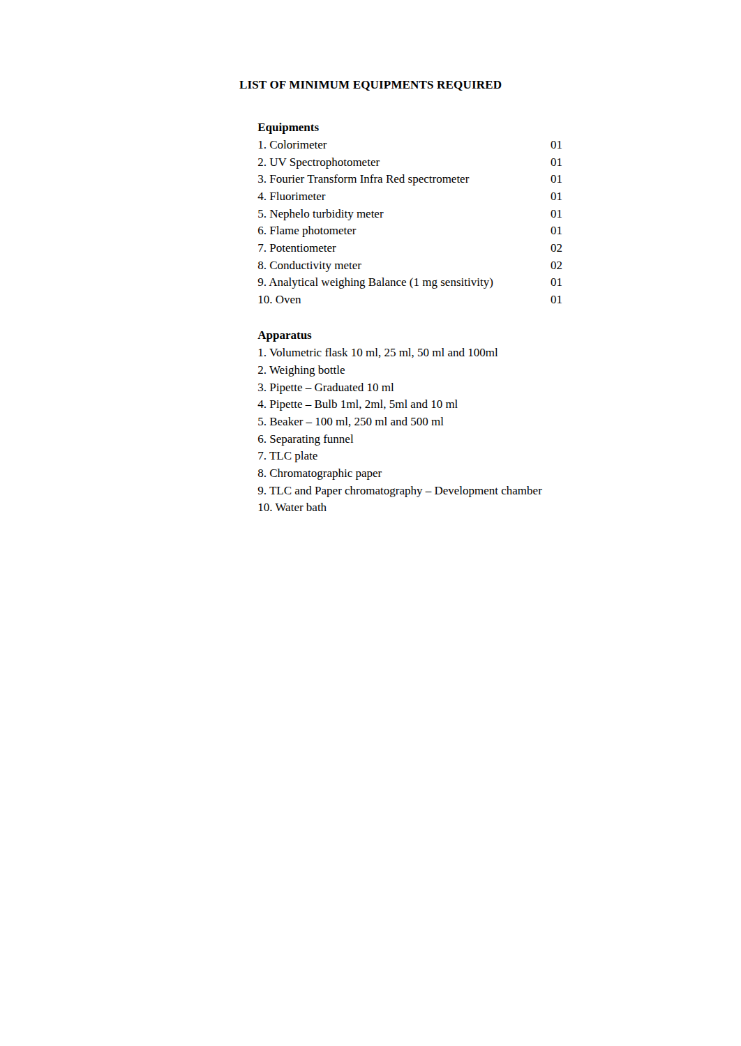LIST OF MINIMUM EQUIPMENTS REQUIRED
Equipments
1. Colorimeter 01
2. UV Spectrophotometer 01
3. Fourier Transform Infra Red spectrometer 01
4. Fluorimeter 01
5. Nephelo turbidity meter 01
6. Flame photometer 01
7. Potentiometer 02
8. Conductivity meter 02
9. Analytical weighing Balance (1 mg sensitivity) 01
10. Oven 01
Apparatus
1. Volumetric flask 10 ml, 25 ml, 50 ml and 100ml
2. Weighing bottle
3. Pipette – Graduated 10 ml
4. Pipette – Bulb 1ml, 2ml, 5ml and 10 ml
5. Beaker – 100 ml, 250 ml and 500 ml
6. Separating funnel
7. TLC plate
8. Chromatographic paper
9. TLC and Paper chromatography – Development chamber
10. Water bath